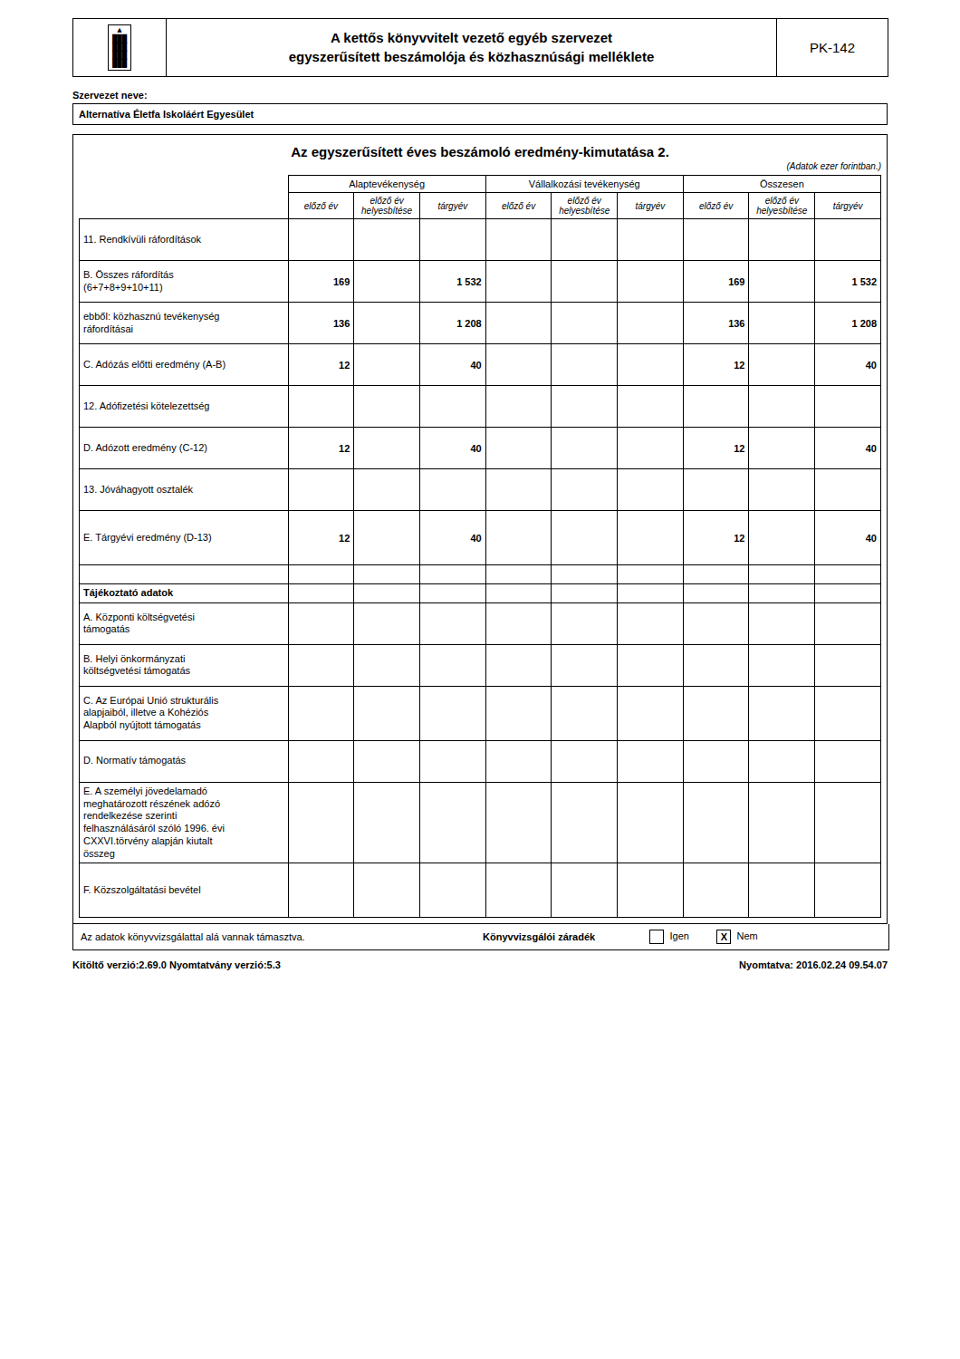▲ ███ ███ ███ ███
A kettős könyvvitelt vezető egyéb szervezet
egyszerűsített beszámolója és közhasznúsági melléklete
PK-142
Szervezet neve:
Alternatíva Életfa Iskoláért Egyesület
Az egyszerűsített éves beszámoló eredmény-kimutatása 2.
(Adatok ezer forintban.)
| | Alaptevékenység | Vállalkozási tevékenység | Összesen |
| --- | --- | --- | --- |
| előző év | előző év helyesbítése | tárgyév | előző év | előző év helyesbítése | tárgyév | előző év | előző év helyesbítése | tárgyév |
| 11. Rendkívüli ráfordítások | | | | | | | | | |
| B. Összes ráfordítás (6+7+8+9+10+11) | 169 | | 1 532 | | | | 169 | | 1 532 |
| ebből: közhasznú tevékenység ráfordításai | 136 | | 1 208 | | | | 136 | | 1 208 |
| C. Adózás előtti eredmény (A-B) | 12 | | 40 | | | | 12 | | 40 |
| 12. Adófizetési kötelezettség | | | | | | | | | |
| D. Adózott eredmény (C-12) | 12 | | 40 | | | | 12 | | 40 |
| 13. Jóváhagyott osztalék | | | | | | | | | |
| E. Tárgyévi eredmény (D-13) | 12 | | 40 | | | | 12 | | 40 |
| Tájékoztató adatok | | | | | | | | | |
| A. Központi költségvetési támogatás | | | | | | | | | |
| B. Helyi önkormányzati költségvetési támogatás | | | | | | | | | |
| C. Az Európai Unió strukturális alapjaiból, illetve a Kohéziós Alapból nyújtott támogatás | | | | | | | | | |
| D. Normatív támogatás | | | | | | | | | |
| E. A személyi jövedelamadó meghatározott részének adózó rendelkezése szerinti felhasználásáról szóló 1996. évi CXXVI.törvény alapján kiutalt összeg | | | | | | | | | |
| F. Közszolgáltatási bevétel | | | | | | | | | |
Az adatok könyvvizsgálattal alá vannak támasztva.
Könyvvizsgálói záradék
Igen XNem
Kitöltő verzió:2.69.0 Nyomtatvány verzió:5.3
Nyomtatva: 2016.02.24 09.54.07